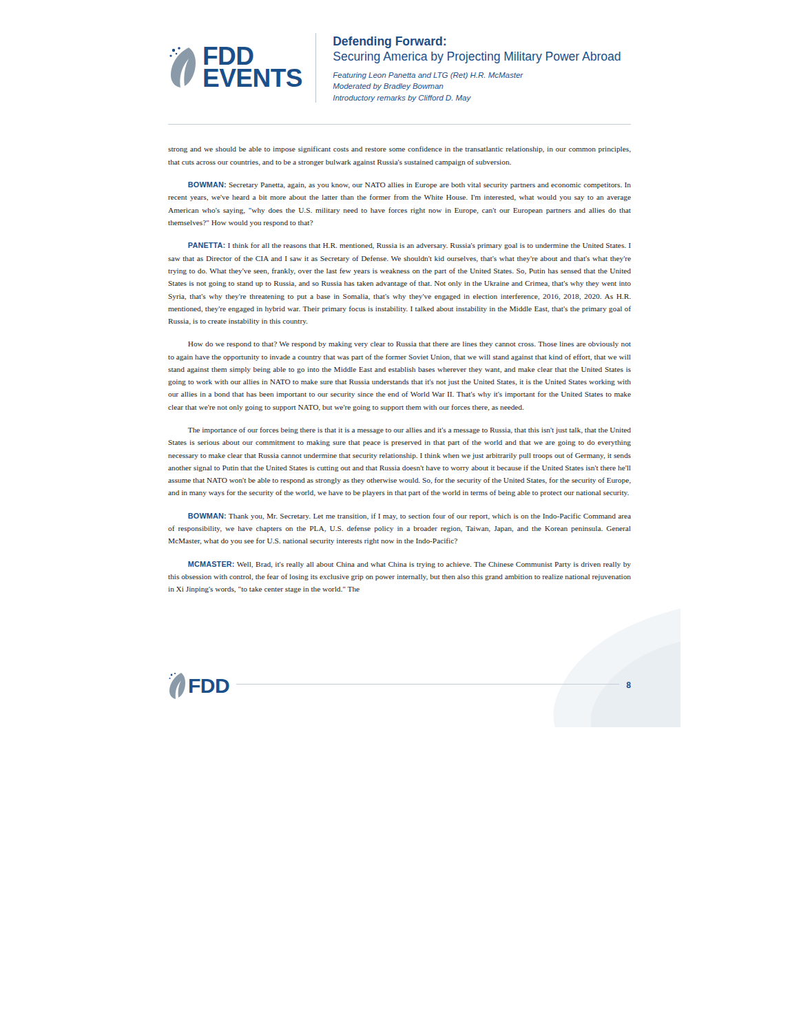FDD
EVENTS
Defending Forward:
Securing America by Projecting Military Power Abroad
Featuring Leon Panetta and LTG (Ret) H.R. McMaster
Moderated by Bradley Bowman
Introductory remarks by Clifford D. May
strong and we should be able to impose significant costs and restore some confidence in the transatlantic relationship, in our common principles, that cuts across our countries, and to be a stronger bulwark against Russia's sustained campaign of subversion.
BOWMAN: Secretary Panetta, again, as you know, our NATO allies in Europe are both vital security partners and economic competitors. In recent years, we've heard a bit more about the latter than the former from the White House. I'm interested, what would you say to an average American who's saying, "why does the U.S. military need to have forces right now in Europe, can't our European partners and allies do that themselves?" How would you respond to that?
PANETTA: I think for all the reasons that H.R. mentioned, Russia is an adversary. Russia's primary goal is to undermine the United States. I saw that as Director of the CIA and I saw it as Secretary of Defense. We shouldn't kid ourselves, that's what they're about and that's what they're trying to do. What they've seen, frankly, over the last few years is weakness on the part of the United States. So, Putin has sensed that the United States is not going to stand up to Russia, and so Russia has taken advantage of that. Not only in the Ukraine and Crimea, that's why they went into Syria, that's why they're threatening to put a base in Somalia, that's why they've engaged in election interference, 2016, 2018, 2020. As H.R. mentioned, they're engaged in hybrid war. Their primary focus is instability. I talked about instability in the Middle East, that's the primary goal of Russia, is to create instability in this country.
How do we respond to that? We respond by making very clear to Russia that there are lines they cannot cross. Those lines are obviously not to again have the opportunity to invade a country that was part of the former Soviet Union, that we will stand against that kind of effort, that we will stand against them simply being able to go into the Middle East and establish bases wherever they want, and make clear that the United States is going to work with our allies in NATO to make sure that Russia understands that it's not just the United States, it is the United States working with our allies in a bond that has been important to our security since the end of World War II. That's why it's important for the United States to make clear that we're not only going to support NATO, but we're going to support them with our forces there, as needed.
The importance of our forces being there is that it is a message to our allies and it's a message to Russia, that this isn't just talk, that the United States is serious about our commitment to making sure that peace is preserved in that part of the world and that we are going to do everything necessary to make clear that Russia cannot undermine that security relationship. I think when we just arbitrarily pull troops out of Germany, it sends another signal to Putin that the United States is cutting out and that Russia doesn't have to worry about it because if the United States isn't there he'll assume that NATO won't be able to respond as strongly as they otherwise would. So, for the security of the United States, for the security of Europe, and in many ways for the security of the world, we have to be players in that part of the world in terms of being able to protect our national security.
BOWMAN: Thank you, Mr. Secretary. Let me transition, if I may, to section four of our report, which is on the Indo-Pacific Command area of responsibility, we have chapters on the PLA, U.S. defense policy in a broader region, Taiwan, Japan, and the Korean peninsula. General McMaster, what do you see for U.S. national security interests right now in the Indo-Pacific?
MCMASTER: Well, Brad, it's really all about China and what China is trying to achieve. The Chinese Communist Party is driven really by this obsession with control, the fear of losing its exclusive grip on power internally, but then also this grand ambition to realize national rejuvenation in Xi Jinping's words, "to take center stage in the world." The
FDD
8